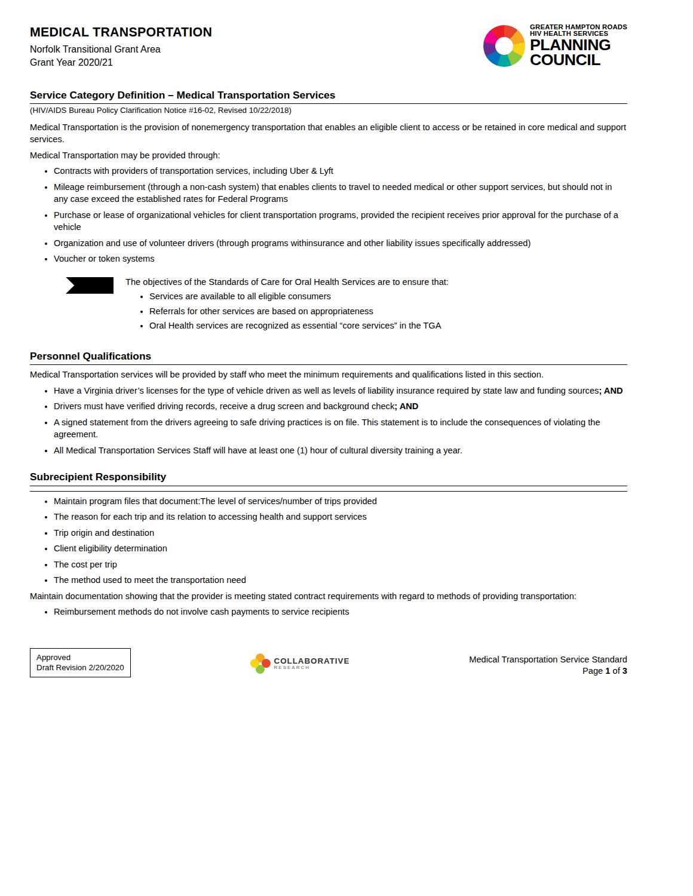MEDICAL TRANSPORTATION
Norfolk Transitional Grant Area
Grant Year 2020/21
GREATER HAMPTON ROADS
HIV HEALTH SERVICES
PLANNING
COUNCIL
Service Category Definition – Medical Transportation Services
(HIV/AIDS Bureau Policy Clarification Notice #16-02, Revised 10/22/2018)
Medical Transportation is the provision of nonemergency transportation that enables an eligible client to access or be retained in core medical and support services.
Medical Transportation may be provided through:
Contracts with providers of transportation services, including Uber & Lyft
Mileage reimbursement (through a non-cash system) that enables clients to travel to needed medical or other support services, but should not in any case exceed the established rates for Federal Programs
Purchase or lease of organizational vehicles for client transportation programs, provided the recipient receives prior approval for the purchase of a vehicle
Organization and use of volunteer drivers (through programs withinsurance and other liability issues specifically addressed)
Voucher or token systems
The objectives of the Standards of Care for Oral Health Services are to ensure that:
Services are available to all eligible consumers
Referrals for other services are based on appropriateness
Oral Health services are recognized as essential “core services” in the TGA
Personnel Qualifications
Medical Transportation services will be provided by staff who meet the minimum requirements and qualifications listed in this section.
Have a Virginia driver’s licenses for the type of vehicle driven as well as levels of liability insurance required by state law and funding sources; AND
Drivers must have verified driving records, receive a drug screen and background check; AND
A signed statement from the drivers agreeing to safe driving practices is on file. This statement is to include the consequences of violating the agreement.
All Medical Transportation Services Staff will have at least one (1) hour of cultural diversity training a year.
Subrecipient Responsibility
Maintain program files that document:The level of services/number of trips provided
The reason for each trip and its relation to accessing health and support services
Trip origin and destination
Client eligibility determination
The cost per trip
The method used to meet the transportation need
Maintain documentation showing that the provider is meeting stated contract requirements with regard to methods of providing transportation:
Reimbursement methods do not involve cash payments to service recipients
Approved
Draft Revision 2/20/2020
COLLABORATIVE
RESEARCH
Medical Transportation Service Standard
Page 1 of 3